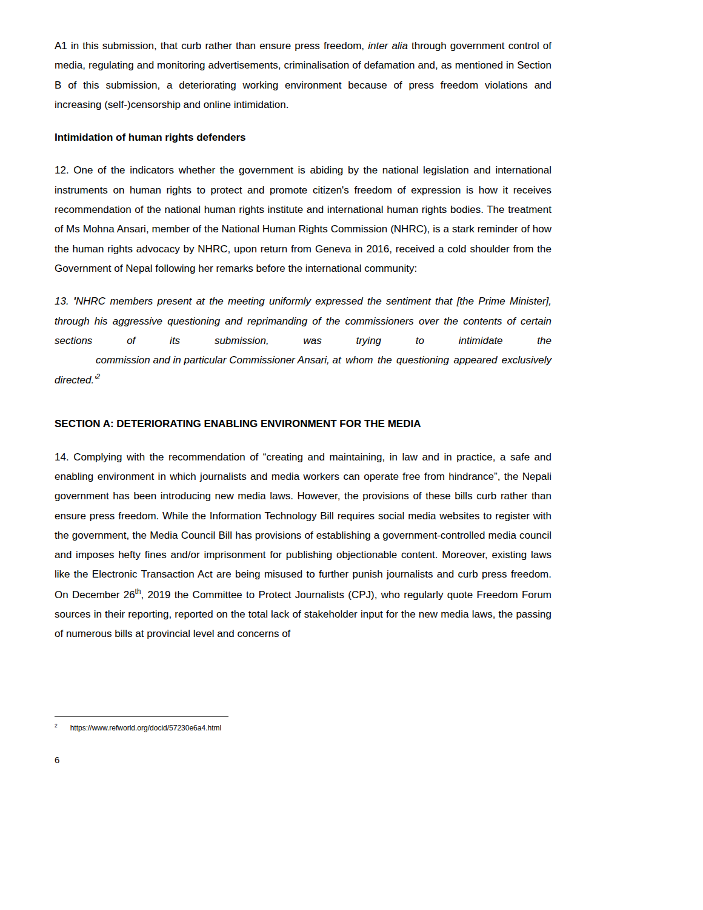A1 in this submission, that curb rather than ensure press freedom, inter alia through government control of media, regulating and monitoring advertisements, criminalisation of defamation and, as mentioned in Section B of this submission, a deteriorating working environment because of press freedom violations and increasing (self-)censorship and online intimidation.
Intimidation of human rights defenders
12. One of the indicators whether the government is abiding by the national legislation and international instruments on human rights to protect and promote citizen's freedom of expression is how it receives recommendation of the national human rights institute and international human rights bodies. The treatment of Ms Mohna Ansari, member of the National Human Rights Commission (NHRC), is a stark reminder of how the human rights advocacy by NHRC, upon return from Geneva in 2016, received a cold shoulder from the Government of Nepal following her remarks before the international community:
13. 'NHRC members present at the meeting uniformly expressed the sentiment that [the Prime Minister], through his aggressive questioning and reprimanding of the commissioners over the contents of certain sections of its submission, was trying to intimidate the commission and in particular Commissioner Ansari, at whom the questioning appeared exclusively directed.'2
SECTION A: DETERIORATING ENABLING ENVIRONMENT FOR THE MEDIA
14. Complying with the recommendation of “creating and maintaining, in law and in practice, a safe and enabling environment in which journalists and media workers can operate free from hindrance”, the Nepali government has been introducing new media laws. However, the provisions of these bills curb rather than ensure press freedom. While the Information Technology Bill requires social media websites to register with the government, the Media Council Bill has provisions of establishing a government-controlled media council and imposes hefty fines and/or imprisonment for publishing objectionable content. Moreover, existing laws like the Electronic Transaction Act are being misused to further punish journalists and curb press freedom. On December 26th, 2019 the Committee to Protect Journalists (CPJ), who regularly quote Freedom Forum sources in their reporting, reported on the total lack of stakeholder input for the new media laws, the passing of numerous bills at provincial level and concerns of
2https://www.refworld.org/docid/57230e6a4.html
6